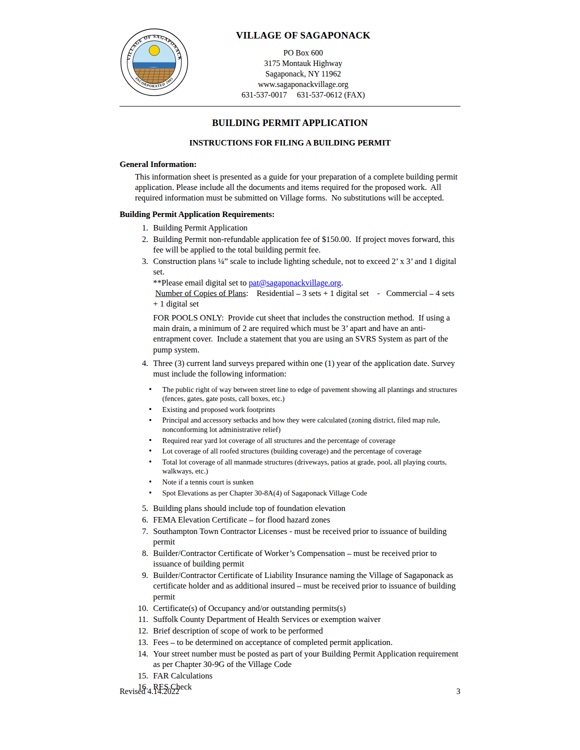VILLAGE OF SAGAPONACK INCORPORATED 2005
VILLAGE OF SAGAPONACK
PO Box 600
3175 Montauk Highway
Sagaponack, NY 11962
www.sagaponackvillage.org
631-537-0017 631-537-0612 (FAX)
BUILDING PERMIT APPLICATION
INSTRUCTIONS FOR FILING A BUILDING PERMIT
General Information:
This information sheet is presented as a guide for your preparation of a complete building permit application. Please include all the documents and items required for the proposed work. All required information must be submitted on Village forms. No substitutions will be accepted.
Building Permit Application Requirements:
Building Permit Application
Building Permit non-refundable application fee of $150.00. If project moves forward, this fee will be applied to the total building permit fee.
Construction plans ¼” scale to include lighting schedule, not to exceed 2’ x 3’ and 1 digital set.
**Please email digital set to pat@sagaponackvillage.org.
Number of Copies of Plans: Residential – 3 sets + 1 digital set - Commercial – 4 sets + 1 digital set
FOR POOLS ONLY: Provide cut sheet that includes the construction method. If using a main drain, a minimum of 2 are required which must be 3’ apart and have an anti-entrapment cover. Include a statement that you are using an SVRS System as part of the pump system.
Three (3) current land surveys prepared within one (1) year of the application date. Survey must include the following information:
The public right of way between street line to edge of pavement showing all plantings and structures (fences, gates, gate posts, call boxes, etc.)
Existing and proposed work footprints
Principal and accessory setbacks and how they were calculated (zoning district, filed map rule, nonconforming lot administrative relief)
Required rear yard lot coverage of all structures and the percentage of coverage
Lot coverage of all roofed structures (building coverage) and the percentage of coverage
Total lot coverage of all manmade structures (driveways, patios at grade, pool, all playing courts, walkways, etc.)
Note if a tennis court is sunken
Spot Elevations as per Chapter 30-8A(4) of Sagaponack Village Code
Building plans should include top of foundation elevation
FEMA Elevation Certificate – for flood hazard zones
Southampton Town Contractor Licenses - must be received prior to issuance of building permit
Builder/Contractor Certificate of Worker’s Compensation – must be received prior to issuance of building permit
Builder/Contractor Certificate of Liability Insurance naming the Village of Sagaponack as certificate holder and as additional insured – must be received prior to issuance of building permit
Certificate(s) of Occupancy and/or outstanding permits(s)
Suffolk County Department of Health Services or exemption waiver
Brief description of scope of work to be performed
Fees – to be determined on acceptance of completed permit application.
Your street number must be posted as part of your Building Permit Application requirement as per Chapter 30-9G of the Village Code
FAR Calculations
RES Check
Revised 4.14.2022 3